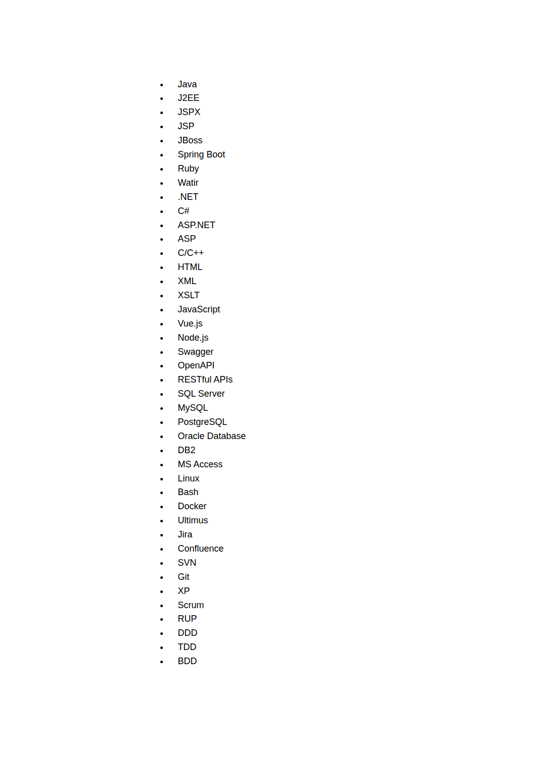Java
J2EE
JSPX
JSP
JBoss
Spring Boot
Ruby
Watir
.NET
C#
ASP.NET
ASP
C/C++
HTML
XML
XSLT
JavaScript
Vue.js
Node.js
Swagger
OpenAPI
RESTful APIs
SQL Server
MySQL
PostgreSQL
Oracle Database
DB2
MS Access
Linux
Bash
Docker
Ultimus
Jira
Confluence
SVN
Git
XP
Scrum
RUP
DDD
TDD
BDD